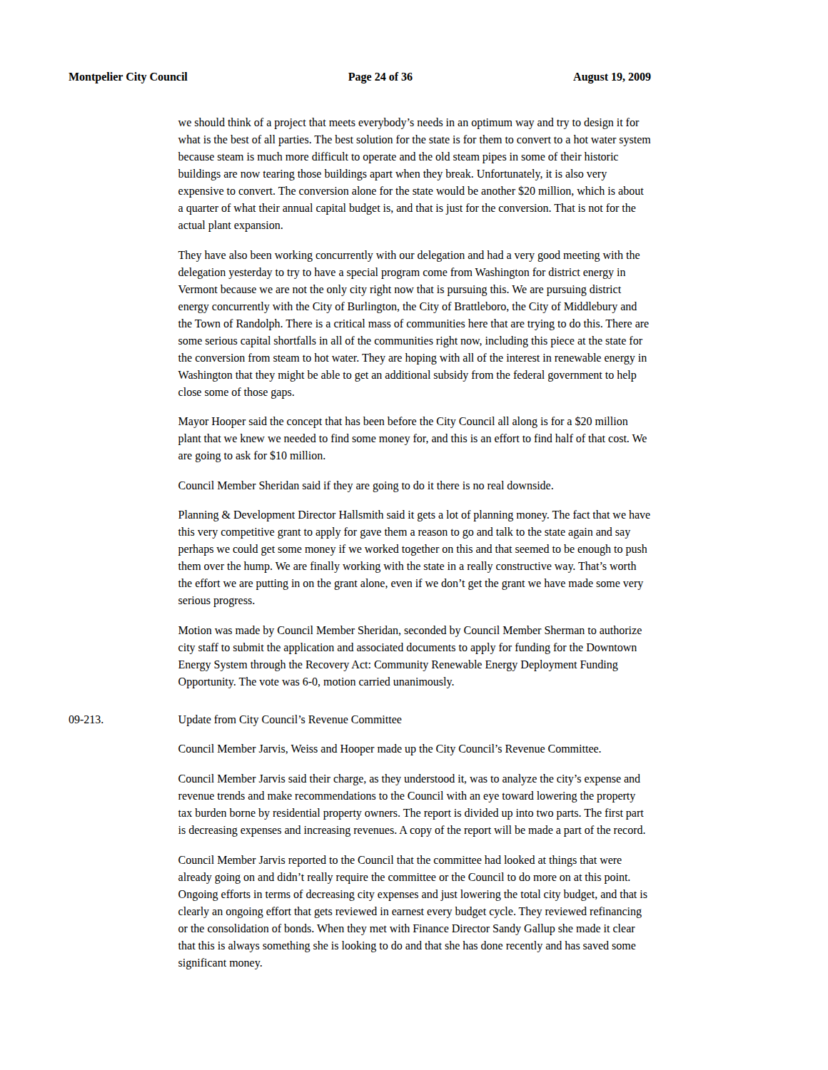Montpelier City Council Page 24 of 36 August 19, 2009
we should think of a project that meets everybody’s needs in an optimum way and try to design it for what is the best of all parties. The best solution for the state is for them to convert to a hot water system because steam is much more difficult to operate and the old steam pipes in some of their historic buildings are now tearing those buildings apart when they break. Unfortunately, it is also very expensive to convert. The conversion alone for the state would be another $20 million, which is about a quarter of what their annual capital budget is, and that is just for the conversion. That is not for the actual plant expansion.
They have also been working concurrently with our delegation and had a very good meeting with the delegation yesterday to try to have a special program come from Washington for district energy in Vermont because we are not the only city right now that is pursuing this. We are pursuing district energy concurrently with the City of Burlington, the City of Brattleboro, the City of Middlebury and the Town of Randolph. There is a critical mass of communities here that are trying to do this. There are some serious capital shortfalls in all of the communities right now, including this piece at the state for the conversion from steam to hot water. They are hoping with all of the interest in renewable energy in Washington that they might be able to get an additional subsidy from the federal government to help close some of those gaps.
Mayor Hooper said the concept that has been before the City Council all along is for a $20 million plant that we knew we needed to find some money for, and this is an effort to find half of that cost. We are going to ask for $10 million.
Council Member Sheridan said if they are going to do it there is no real downside.
Planning & Development Director Hallsmith said it gets a lot of planning money. The fact that we have this very competitive grant to apply for gave them a reason to go and talk to the state again and say perhaps we could get some money if we worked together on this and that seemed to be enough to push them over the hump. We are finally working with the state in a really constructive way. That’s worth the effort we are putting in on the grant alone, even if we don’t get the grant we have made some very serious progress.
Motion was made by Council Member Sheridan, seconded by Council Member Sherman to authorize city staff to submit the application and associated documents to apply for funding for the Downtown Energy System through the Recovery Act: Community Renewable Energy Deployment Funding Opportunity. The vote was 6-0, motion carried unanimously.
09-213.
Update from City Council’s Revenue Committee
Council Member Jarvis, Weiss and Hooper made up the City Council’s Revenue Committee.
Council Member Jarvis said their charge, as they understood it, was to analyze the city’s expense and revenue trends and make recommendations to the Council with an eye toward lowering the property tax burden borne by residential property owners. The report is divided up into two parts. The first part is decreasing expenses and increasing revenues. A copy of the report will be made a part of the record.
Council Member Jarvis reported to the Council that the committee had looked at things that were already going on and didn’t really require the committee or the Council to do more on at this point. Ongoing efforts in terms of decreasing city expenses and just lowering the total city budget, and that is clearly an ongoing effort that gets reviewed in earnest every budget cycle. They reviewed refinancing or the consolidation of bonds. When they met with Finance Director Sandy Gallup she made it clear that this is always something she is looking to do and that she has done recently and has saved some significant money.